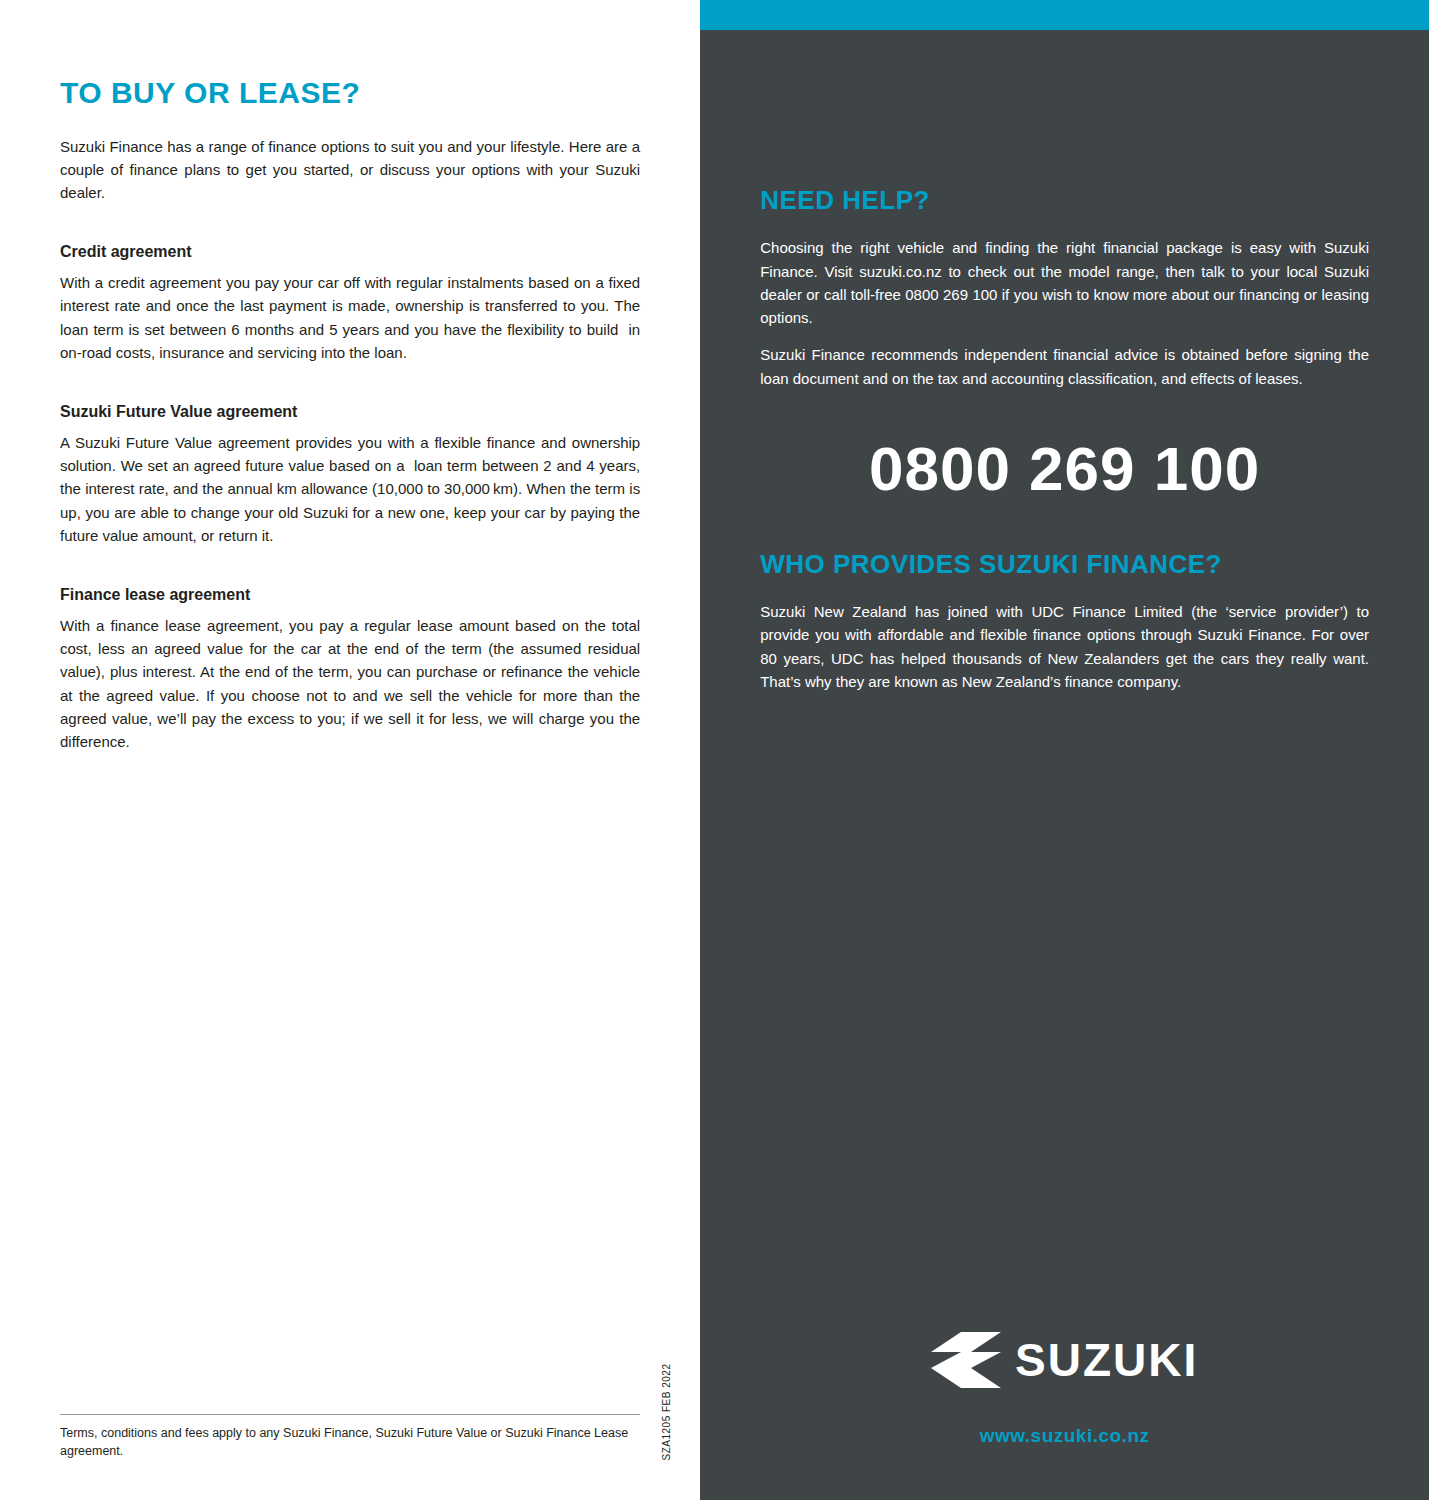To buy or lease?
Suzuki Finance has a range of finance options to suit you and your lifestyle. Here are a couple of finance plans to get you started, or discuss your options with your Suzuki dealer.
Credit agreement
With a credit agreement you pay your car off with regular instalments based on a fixed interest rate and once the last payment is made, ownership is transferred to you. The loan term is set between 6 months and 5 years and you have the flexibility to build in on-road costs, insurance and servicing into the loan.
Suzuki Future Value agreement
A Suzuki Future Value agreement provides you with a flexible finance and ownership solution. We set an agreed future value based on a loan term between 2 and 4 years, the interest rate, and the annual km allowance (10,000 to 30,000 km). When the term is up, you are able to change your old Suzuki for a new one, keep your car by paying the future value amount, or return it.
Finance lease agreement
With a finance lease agreement, you pay a regular lease amount based on the total cost, less an agreed value for the car at the end of the term (the assumed residual value), plus interest. At the end of the term, you can purchase or refinance the vehicle at the agreed value. If you choose not to and we sell the vehicle for more than the agreed value, we’ll pay the excess to you; if we sell it for less, we will charge you the difference.
Terms, conditions and fees apply to any Suzuki Finance, Suzuki Future Value or Suzuki Finance Lease agreement.
SZA1205 FEB 2022
Need help?
Choosing the right vehicle and finding the right financial package is easy with Suzuki Finance. Visit suzuki.co.nz to check out the model range, then talk to your local Suzuki dealer or call toll-free 0800 269 100 if you wish to know more about our financing or leasing options.
Suzuki Finance recommends independent financial advice is obtained before signing the loan document and on the tax and accounting classification, and effects of leases.
0800 269 100
Who provides Suzuki Finance?
Suzuki New Zealand has joined with UDC Finance Limited (the ‘service provider’) to provide you with affordable and flexible finance options through Suzuki Finance. For over 80 years, UDC has helped thousands of New Zealanders get the cars they really want. That’s why they are known as New Zealand’s finance company.
SUZUKI
www.suzuki.co.nz